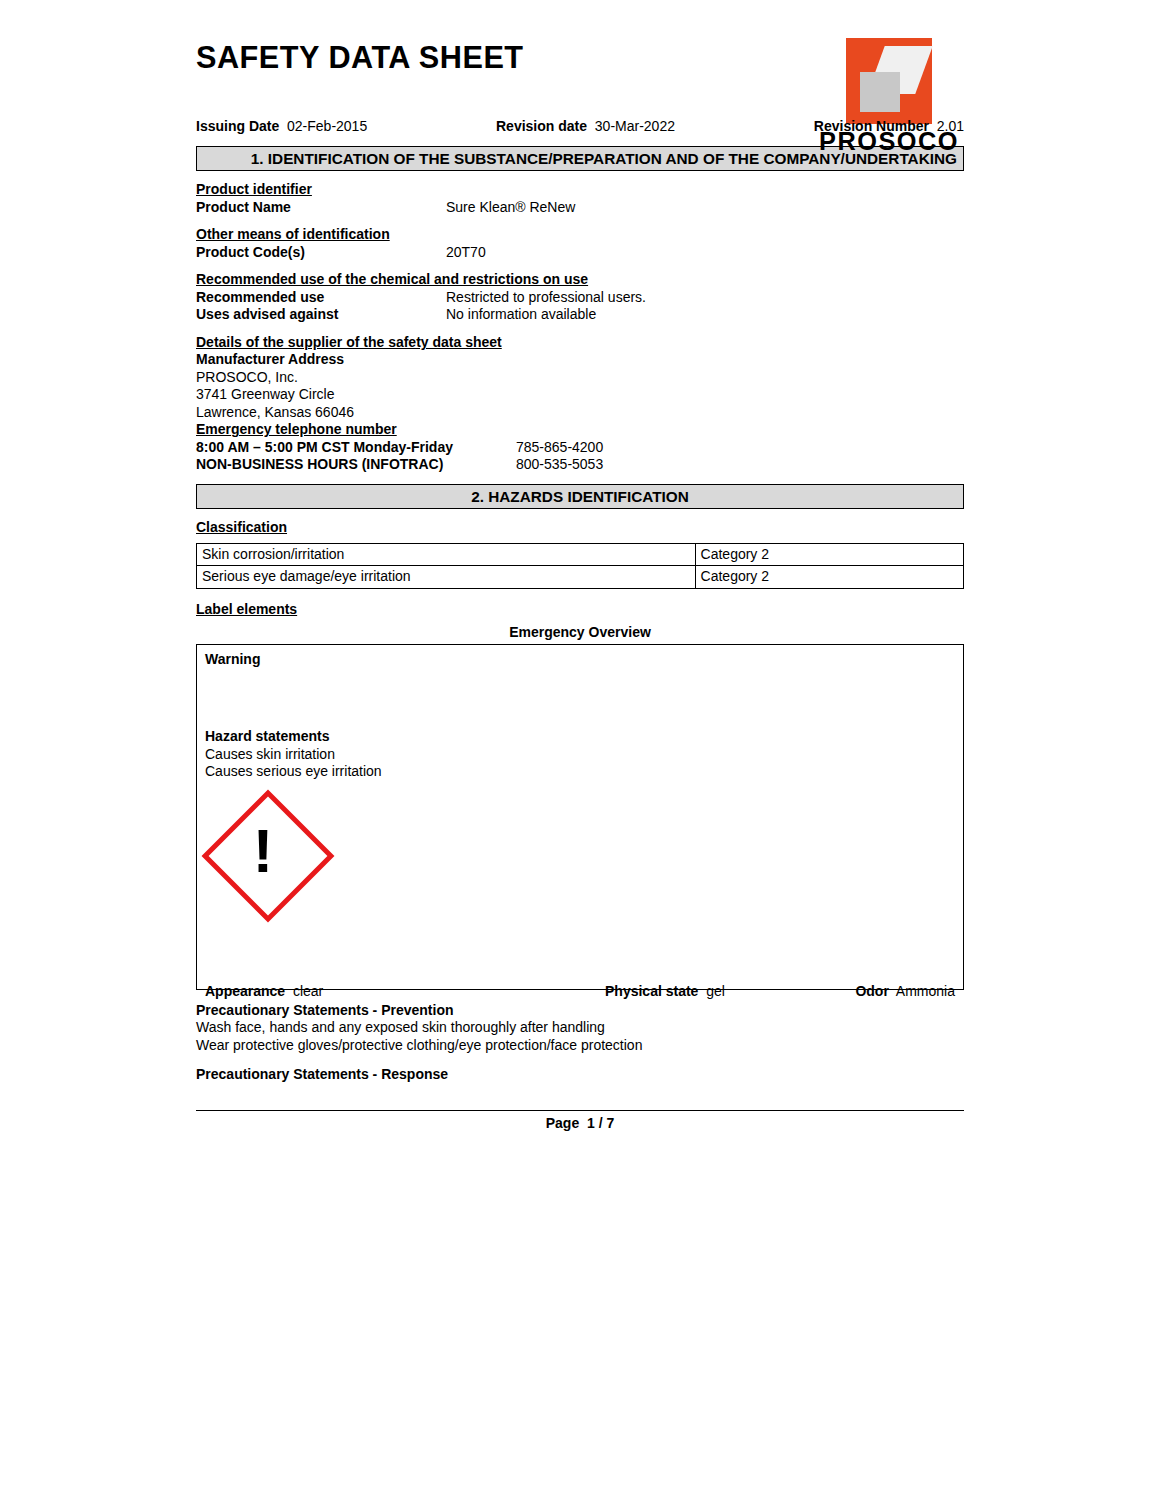PROSOCO
SAFETY DATA SHEET
Issuing Date 02-Feb-2015 Revision date 30-Mar-2022 Revision Number 2.01
1. IDENTIFICATION OF THE SUBSTANCE/PREPARATION AND OF THE COMPANY/UNDERTAKING
Product identifier
Product Name Sure Klean® ReNew
Other means of identification
Product Code(s) 20T70
Recommended use of the chemical and restrictions on use
Recommended use Restricted to professional users.
Uses advised against No information available
Details of the supplier of the safety data sheet
Manufacturer Address
PROSOCO, Inc.
3741 Greenway Circle
Lawrence, Kansas 66046
Emergency telephone number
8:00 AM – 5:00 PM CST Monday-Friday 785-865-4200
NON-BUSINESS HOURS (INFOTRAC) 800-535-5053
2. HAZARDS IDENTIFICATION
Classification
| Skin corrosion/irritation | Category 2 |
| Serious eye damage/eye irritation | Category 2 |
Label elements
Emergency Overview
Warning
Hazard statements
Causes skin irritation
Causes serious eye irritation
!
Appearance clear Physical state gel Odor Ammonia
Precautionary Statements - Prevention
Wash face, hands and any exposed skin thoroughly after handling
Wear protective gloves/protective clothing/eye protection/face protection
Precautionary Statements - Response
Page 1 / 7